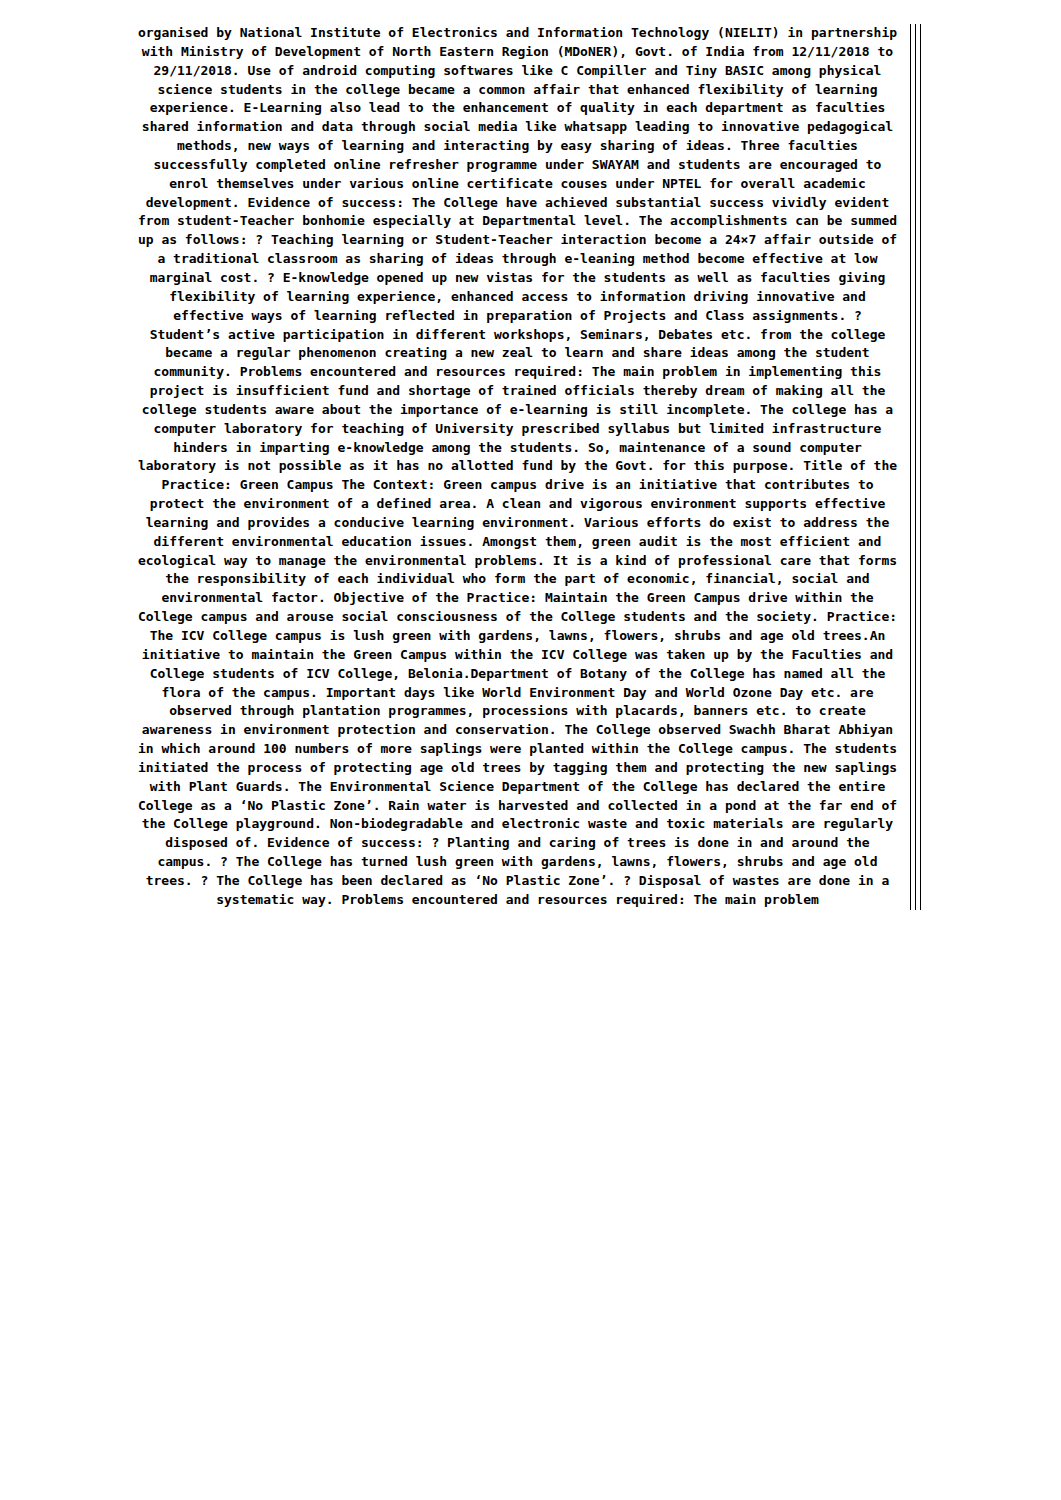organised by National Institute of Electronics and Information Technology (NIELIT) in partnership with Ministry of Development of North Eastern Region (MDoNER), Govt. of India from 12/11/2018 to 29/11/2018. Use of android computing softwares like C Compiller and Tiny BASIC among physical science students in the college became a common affair that enhanced flexibility of learning experience. E-Learning also lead to the enhancement of quality in each department as faculties shared information and data through social media like whatsapp leading to innovative pedagogical methods, new ways of learning and interacting by easy sharing of ideas. Three faculties successfully completed online refresher programme under SWAYAM and students are encouraged to enrol themselves under various online certificate couses under NPTEL for overall academic development. Evidence of success: The College have achieved substantial success vividly evident from student-Teacher bonhomie especially at Departmental level. The accomplishments can be summed up as follows: ? Teaching learning or Student-Teacher interaction become a 24×7 affair outside of a traditional classroom as sharing of ideas through e-leaning method become effective at low marginal cost. ? E-knowledge opened up new vistas for the students as well as faculties giving flexibility of learning experience, enhanced access to information driving innovative and effective ways of learning reflected in preparation of Projects and Class assignments. ? Student’s active participation in different workshops, Seminars, Debates etc. from the college became a regular phenomenon creating a new zeal to learn and share ideas among the student community. Problems encountered and resources required: The main problem in implementing this project is insufficient fund and shortage of trained officials thereby dream of making all the college students aware about the importance of e-learning is still incomplete. The college has a computer laboratory for teaching of University prescribed syllabus but limited infrastructure hinders in imparting e-knowledge among the students. So, maintenance of a sound computer laboratory is not possible as it has no allotted fund by the Govt. for this purpose. Title of the Practice: Green Campus The Context: Green campus drive is an initiative that contributes to protect the environment of a defined area. A clean and vigorous environment supports effective learning and provides a conducive learning environment. Various efforts do exist to address the different environmental education issues. Amongst them, green audit is the most efficient and ecological way to manage the environmental problems. It is a kind of professional care that forms the responsibility of each individual who form the part of economic, financial, social and environmental factor. Objective of the Practice: Maintain the Green Campus drive within the College campus and arouse social consciousness of the College students and the society. Practice: The ICV College campus is lush green with gardens, lawns, flowers, shrubs and age old trees.An initiative to maintain the Green Campus within the ICV College was taken up by the Faculties and College students of ICV College, Belonia.Department of Botany of the College has named all the flora of the campus. Important days like World Environment Day and World Ozone Day etc. are observed through plantation programmes, processions with placards, banners etc. to create awareness in environment protection and conservation. The College observed Swachh Bharat Abhiyan in which around 100 numbers of more saplings were planted within the College campus. The students initiated the process of protecting age old trees by tagging them and protecting the new saplings with Plant Guards. The Environmental Science Department of the College has declared the entire College as a ‘No Plastic Zone’. Rain water is harvested and collected in a pond at the far end of the College playground. Non-biodegradable and electronic waste and toxic materials are regularly disposed of. Evidence of success: ? Planting and caring of trees is done in and around the campus. ? The College has turned lush green with gardens, lawns, flowers, shrubs and age old trees. ? The College has been declared as ‘No Plastic Zone’. ? Disposal of wastes are done in a systematic way. Problems encountered and resources required: The main problem